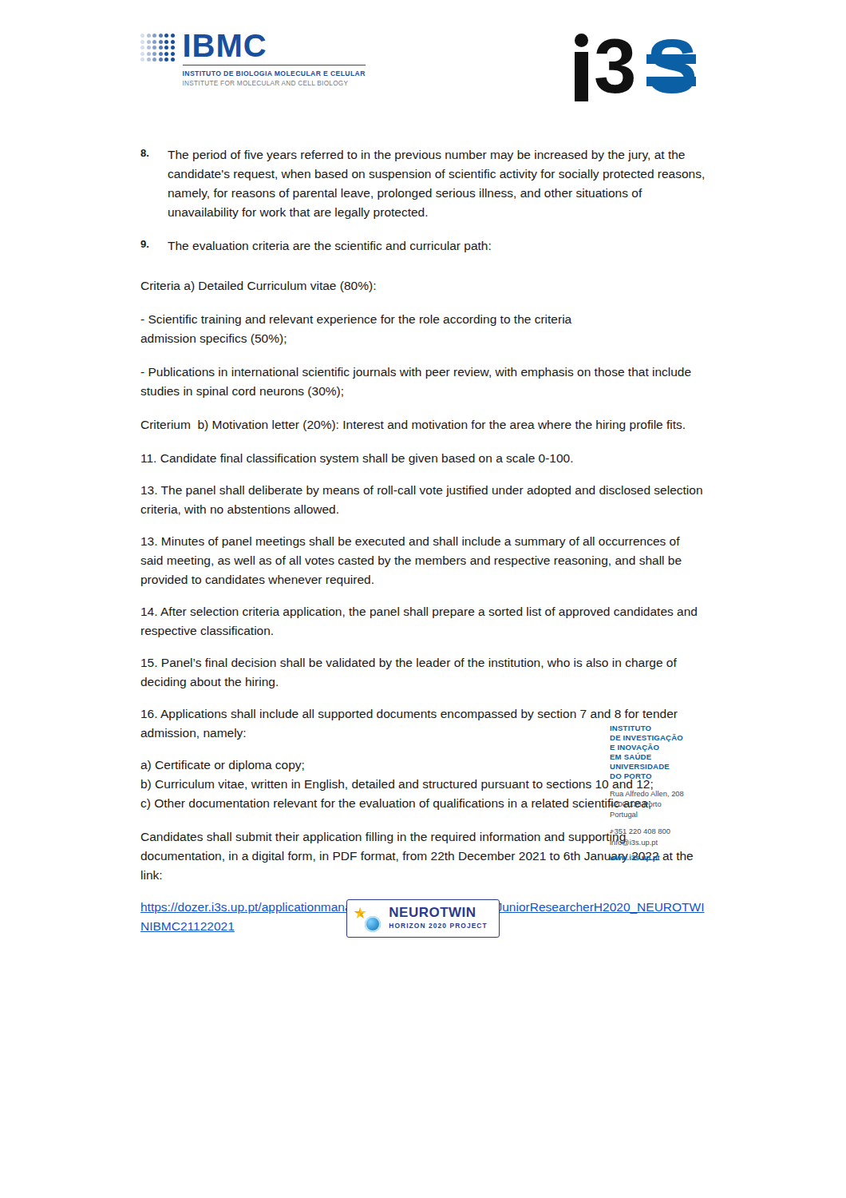IBMC
Instituto de Biologia Molecular e Celular
Institute for Molecular and Cell Biology
3 S
8. The period of five years referred to in the previous number may be increased by the jury, at the candidate's request, when based on suspension of scientific activity for socially protected reasons, namely, for reasons of parental leave, prolonged serious illness, and other situations of unavailability for work that are legally protected.
9. The evaluation criteria are the scientific and curricular path:
Criteria a) Detailed Curriculum vitae (80%):
- Scientific training and relevant experience for the role according to the criteria
admission specifics (50%);
- Publications in international scientific journals with peer review, with emphasis on those that include studies in spinal cord neurons (30%);
Criterium b) Motivation letter (20%): Interest and motivation for the area where the hiring profile fits.
11. Candidate final classification system shall be given based on a scale 0-100.
13. The panel shall deliberate by means of roll-call vote justified under adopted and disclosed selection criteria, with no abstentions allowed.
13. Minutes of panel meetings shall be executed and shall include a summary of all occurrences of said meeting, as well as of all votes casted by the members and respective reasoning, and shall be provided to candidates whenever required.
14. After selection criteria application, the panel shall prepare a sorted list of approved candidates and respective classification.
15. Panel’s final decision shall be validated by the leader of the institution, who is also in charge of deciding about the hiring.
16. Applications shall include all supported documents encompassed by section 7 and 8 for tender admission, namely:
a) Certificate or diploma copy;
b) Curriculum vitae, written in English, detailed and structured pursuant to sections 10 and 12;
c) Other documentation relevant for the evaluation of qualifications in a related scientific area;
Candidates shall submit their application filling in the required information and supporting documentation, in a digital form, in PDF format, from 22th December 2021 to 6th January 2022 at the link:
https://dozer.i3s.up.pt/applicationmanagement/#/addapplications/JuniorResearcherH2020_NEUROTWINIBMC21122021
Instituto
de Investigação
e Inovação
em Saúde
Universidade
do Porto
Rua Alfredo Allen, 208
4200-135 Porto
Portugal
+351 220 408 800
info@i3s.up.pt
www.i3s.up.pt
NEUROTWIN
HORIZON 2020 PROJECT